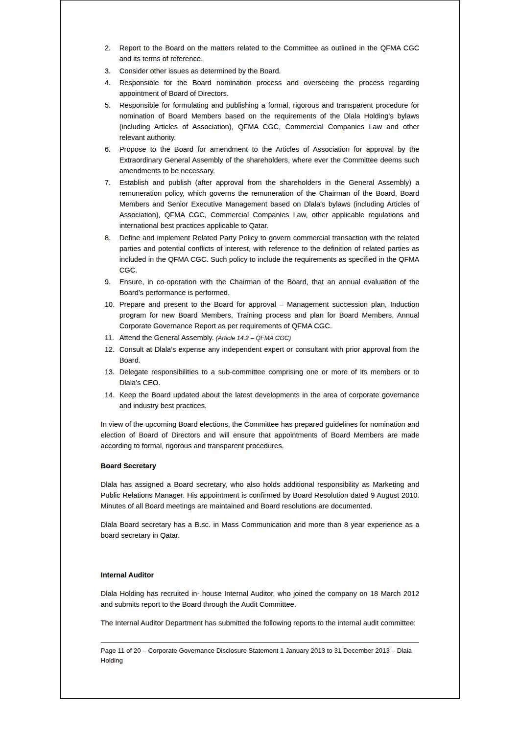2. Report to the Board on the matters related to the Committee as outlined in the QFMA CGC and its terms of reference.
3. Consider other issues as determined by the Board.
4. Responsible for the Board nomination process and overseeing the process regarding appointment of Board of Directors.
5. Responsible for formulating and publishing a formal, rigorous and transparent procedure for nomination of Board Members based on the requirements of the Dlala Holding’s bylaws (including Articles of Association), QFMA CGC, Commercial Companies Law and other relevant authority.
6. Propose to the Board for amendment to the Articles of Association for approval by the Extraordinary General Assembly of the shareholders, where ever the Committee deems such amendments to be necessary.
7. Establish and publish (after approval from the shareholders in the General Assembly) a remuneration policy, which governs the remuneration of the Chairman of the Board, Board Members and Senior Executive Management based on Dlala’s bylaws (including Articles of Association), QFMA CGC, Commercial Companies Law, other applicable regulations and international best practices applicable to Qatar.
8. Define and implement Related Party Policy to govern commercial transaction with the related parties and potential conflicts of interest, with reference to the definition of related parties as included in the QFMA CGC. Such policy to include the requirements as specified in the QFMA CGC.
9. Ensure, in co-operation with the Chairman of the Board, that an annual evaluation of the Board’s performance is performed.
10. Prepare and present to the Board for approval – Management succession plan, Induction program for new Board Members, Training process and plan for Board Members, Annual Corporate Governance Report as per requirements of QFMA CGC.
11. Attend the General Assembly. (Article 14.2 – QFMA CGC)
12. Consult at Dlala’s expense any independent expert or consultant with prior approval from the Board.
13. Delegate responsibilities to a sub-committee comprising one or more of its members or to Dlala’s CEO.
14. Keep the Board updated about the latest developments in the area of corporate governance and industry best practices.
In view of the upcoming Board elections, the Committee has prepared guidelines for nomination and election of Board of Directors and will ensure that appointments of Board Members are made according to formal, rigorous and transparent procedures.
Board Secretary
Dlala has assigned a Board secretary, who also holds additional responsibility as Marketing and Public Relations Manager. His appointment is confirmed by Board Resolution dated 9 August 2010. Minutes of all Board meetings are maintained and Board resolutions are documented.
Dlala Board secretary has a B.sc. in Mass Communication and more than 8 year experience as a board secretary in Qatar.
Internal Auditor
Dlala Holding has recruited in- house Internal Auditor, who joined the company on 18 March 2012 and submits report to the Board through the Audit Committee.
The Internal Auditor Department has submitted the following reports to the internal audit committee:
Page 11 of 20 – Corporate Governance Disclosure Statement 1 January 2013 to 31 December 2013 – Dlala Holding